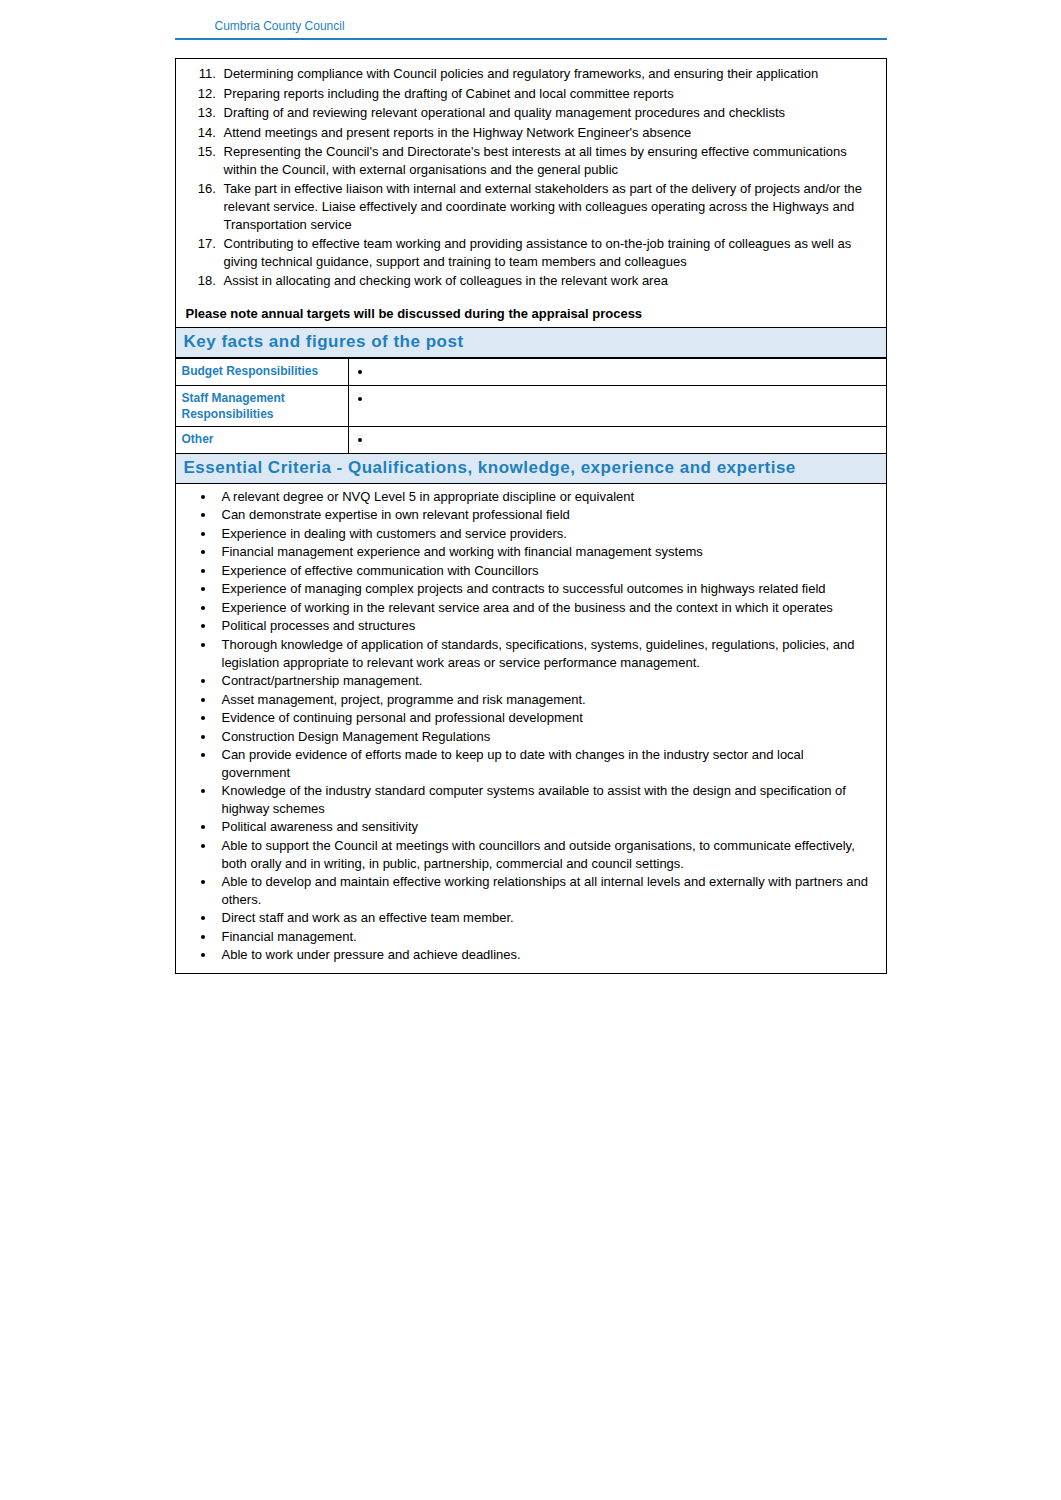Cumbria County Council
Determining compliance with Council policies and regulatory frameworks, and ensuring their application
Preparing reports including the drafting of Cabinet and local committee reports
Drafting of and reviewing relevant operational and quality management procedures and checklists
Attend meetings and present reports in the Highway Network Engineer's absence
Representing the Council's and Directorate's best interests at all times by ensuring effective communications within the Council, with external organisations and the general public
Take part in effective liaison with internal and external stakeholders as part of the delivery of projects and/or the relevant service. Liaise effectively and coordinate working with colleagues operating across the Highways and Transportation service
Contributing to effective team working and providing assistance to on-the-job training of colleagues as well as giving technical guidance, support and training to team members and colleagues
Assist in allocating and checking work of colleagues in the relevant work area
Please note annual targets will be discussed during the appraisal process
Key facts and figures of the post
| Budget Responsibilities | |
| Staff Management Responsibilities | |
| Other | |
Essential Criteria - Qualifications, knowledge, experience and expertise
A relevant degree or NVQ Level 5 in appropriate discipline or equivalent
Can demonstrate expertise in own relevant professional field
Experience in dealing with customers and service providers.
Financial management experience and working with financial management systems
Experience of effective communication with Councillors
Experience of managing complex projects and contracts to successful outcomes in highways related field
Experience of working in the relevant service area and of the business and the context in which it operates
Political processes and structures
Thorough knowledge of application of standards, specifications, systems, guidelines, regulations, policies, and legislation appropriate to relevant work areas or service performance management.
Contract/partnership management.
Asset management, project, programme and risk management.
Evidence of continuing personal and professional development
Construction Design Management Regulations
Can provide evidence of efforts made to keep up to date with changes in the industry sector and local government
Knowledge of the industry standard computer systems available to assist with the design and specification of highway schemes
Political awareness and sensitivity
Able to support the Council at meetings with councillors and outside organisations, to communicate effectively, both orally and in writing, in public, partnership, commercial and council settings.
Able to develop and maintain effective working relationships at all internal levels and externally with partners and others.
Direct staff and work as an effective team member.
Financial management.
Able to work under pressure and achieve deadlines.